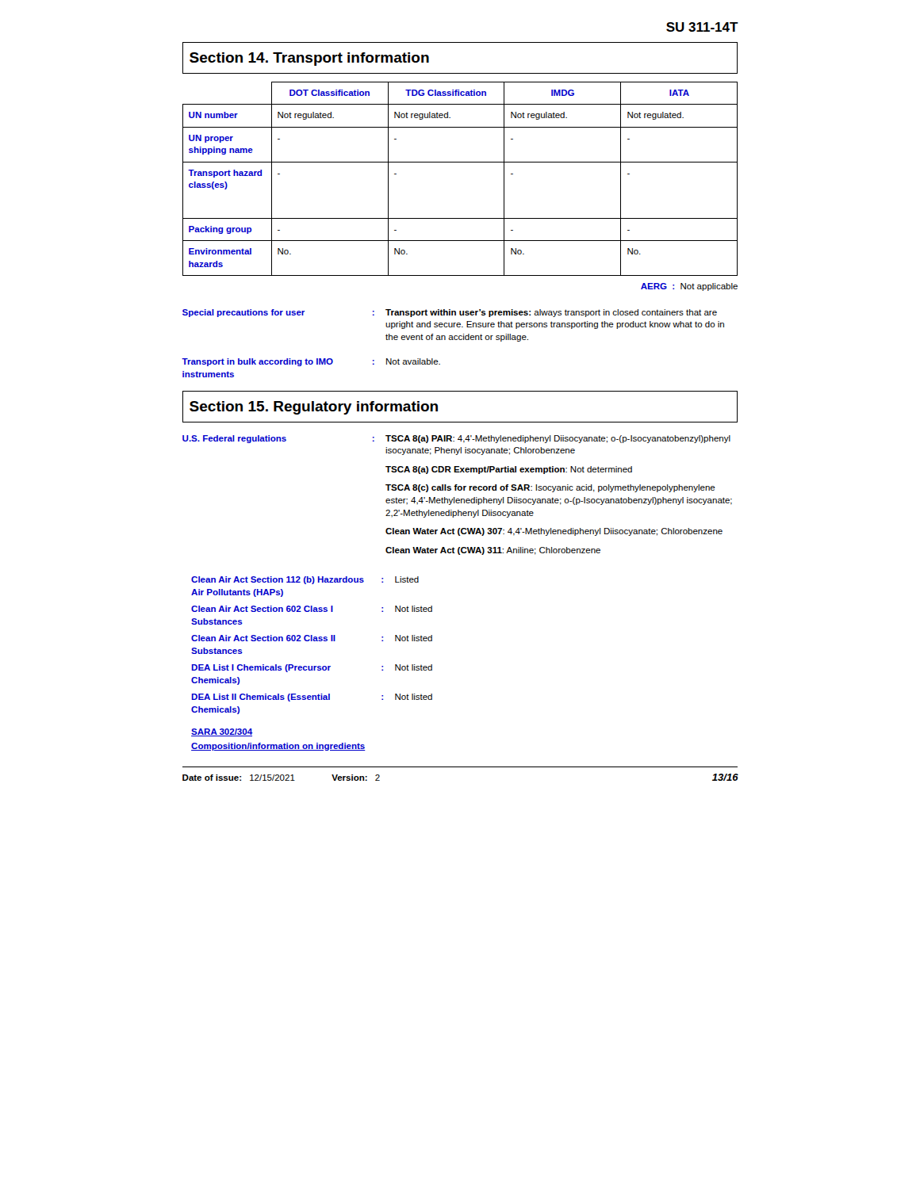SU 311-14T
Section 14. Transport information
| | DOT Classification | TDG Classification | IMDG | IATA |
| UN number | Not regulated. | Not regulated. | Not regulated. | Not regulated. |
| UN proper shipping name | - | - | - | - |
| Transport hazard class(es) | - | - | - | - |
| Packing group | - | - | - | - |
| Environmental hazards | No. | No. | No. | No. |
AERG : Not applicable
| Special precautions for user | : | Transport within user’s premises: always transport in closed containers that are upright and secure. Ensure that persons transporting the product know what to do in the event of an accident or spillage. |
| Transport in bulk according to IMO instruments | : | Not available. |
Section 15. Regulatory information
| U.S. Federal regulations | : | TSCA 8(a) PAIR : 4,4'-Methylenediphenyl Diisocyanate; o-(p-Isocyanatobenzyl)phenyl isocyanate; Phenyl isocyanate; Chlorobenzene TSCA 8(a) CDR Exempt/Partial exemption : Not determined TSCA 8(c) calls for record of SAR : Isocyanic acid, polymethylenepolyphenylene ester; 4,4'-Methylenediphenyl Diisocyanate; o-(p-Isocyanatobenzyl)phenyl isocyanate; 2,2'-Methylenediphenyl Diisocyanate Clean Water Act (CWA) 307 : 4,4'-Methylenediphenyl Diisocyanate; Chlorobenzene Clean Water Act (CWA) 311 : Aniline; Chlorobenzene |
| Clean Air Act Section 112 (b) Hazardous Air Pollutants (HAPs) | : | Listed |
| Clean Air Act Section 602 Class I Substances | : | Not listed |
| Clean Air Act Section 602 Class II Substances | : | Not listed |
| DEA List I Chemicals (Precursor Chemicals) | : | Not listed |
| DEA List II Chemicals (Essential Chemicals) | : | Not listed |
SARA 302/304
Composition/information on ingredients
Date of issue: 12/15/2021 Version: 2
13/16